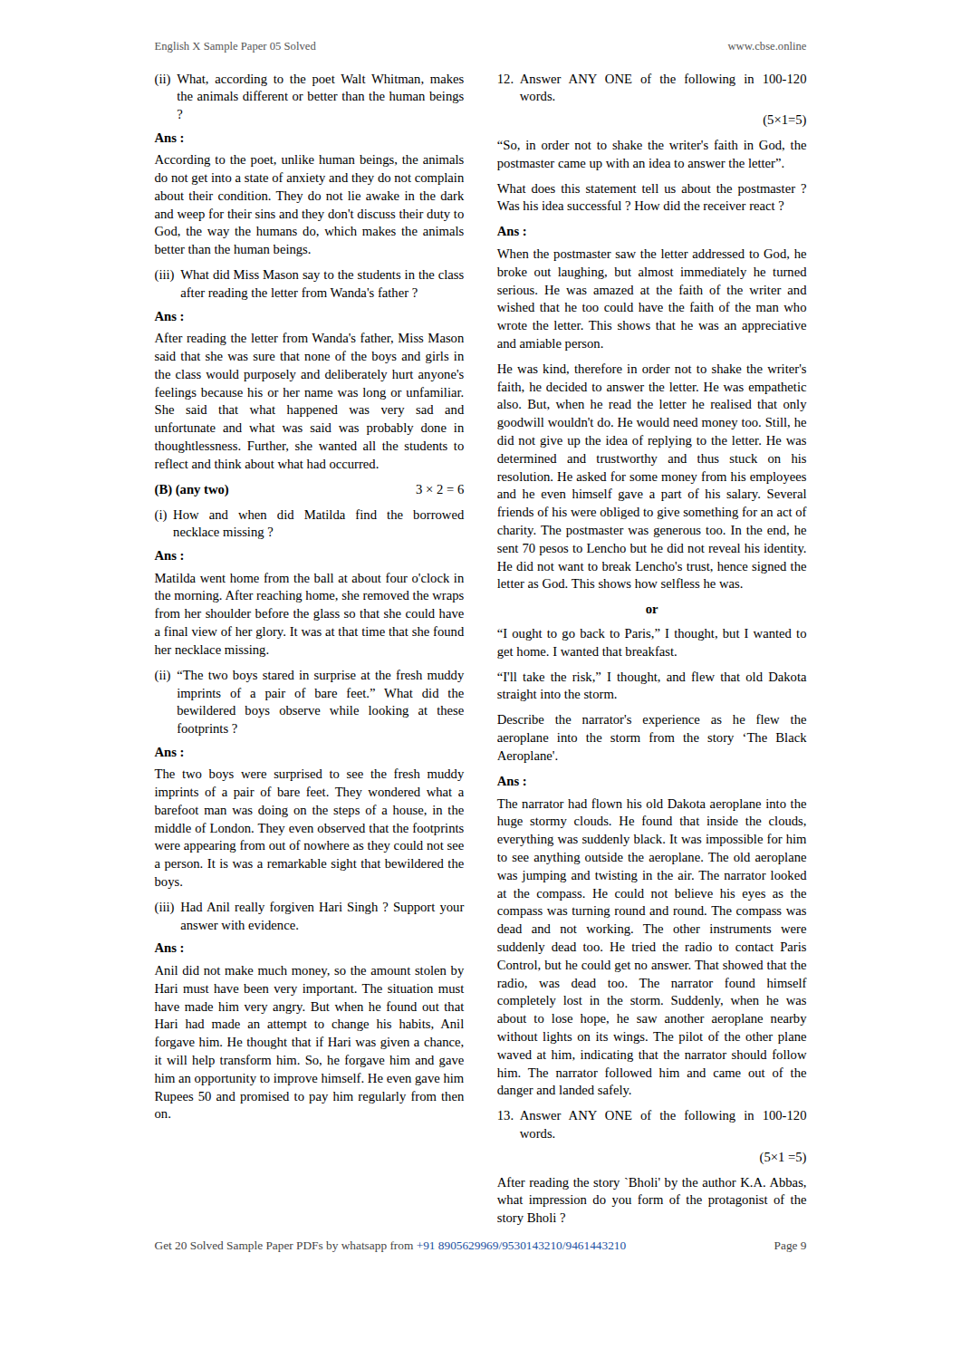English X Sample Paper 05 Solved
www.cbse.online
(ii)
What, according to the poet Walt Whitman, makes the animals different or better than the human beings ?
Ans :
According to the poet, unlike human beings, the animals do not get into a state of anxiety and they do not complain about their condition. They do not lie awake in the dark and weep for their sins and they don't discuss their duty to God, the way the humans do, which makes the animals better than the human beings.
(iii)
What did Miss Mason say to the students in the class after reading the letter from Wanda's father ?
Ans :
After reading the letter from Wanda's father, Miss Mason said that she was sure that none of the boys and girls in the class would purposely and deliberately hurt anyone's feelings because his or her name was long or unfamiliar. She said that what happened was very sad and unfortunate and what was said was probably done in thoughtlessness. Further, she wanted all the students to reflect and think about what had occurred.
(B) (any two) 3 × 2 = 6
(i)
How and when did Matilda find the borrowed necklace missing ?
Ans :
Matilda went home from the ball at about four o'clock in the morning. After reaching home, she removed the wraps from her shoulder before the glass so that she could have a final view of her glory. It was at that time that she found her necklace missing.
(ii)
“The two boys stared in surprise at the fresh muddy imprints of a pair of bare feet.” What did the bewildered boys observe while looking at these footprints ?
Ans :
The two boys were surprised to see the fresh muddy imprints of a pair of bare feet. They wondered what a barefoot man was doing on the steps of a house, in the middle of London. They even observed that the footprints were appearing from out of nowhere as they could not see a person. It is was a remarkable sight that bewildered the boys.
(iii)
Had Anil really forgiven Hari Singh ? Support your answer with evidence.
Ans :
Anil did not make much money, so the amount stolen by Hari must have been very important. The situation must have made him very angry. But when he found out that Hari had made an attempt to change his habits, Anil forgave him. He thought that if Hari was given a chance, it will help transform him. So, he forgave him and gave him an opportunity to improve himself. He even gave him Rupees 50 and promised to pay him regularly from then on.
12.
Answer ANY ONE of the following in 100-120 words.
(5×1=5)
“So, in order not to shake the writer's faith in God, the postmaster came up with an idea to answer the letter”.
What does this statement tell us about the postmaster ? Was his idea successful ? How did the receiver react ?
Ans :
When the postmaster saw the letter addressed to God, he broke out laughing, but almost immediately he turned serious. He was amazed at the faith of the writer and wished that he too could have the faith of the man who wrote the letter. This shows that he was an appreciative and amiable person.
He was kind, therefore in order not to shake the writer's faith, he decided to answer the letter. He was empathetic also. But, when he read the letter he realised that only goodwill wouldn't do. He would need money too. Still, he did not give up the idea of replying to the letter. He was determined and trustworthy and thus stuck on his resolution. He asked for some money from his employees and he even himself gave a part of his salary. Several friends of his were obliged to give something for an act of charity. The postmaster was generous too. In the end, he sent 70 pesos to Lencho but he did not reveal his identity. He did not want to break Lencho's trust, hence signed the letter as God. This shows how selfless he was.
or
“I ought to go back to Paris,” I thought, but I wanted to get home. I wanted that breakfast.
“I'll take the risk,” I thought, and flew that old Dakota straight into the storm.
Describe the narrator's experience as he flew the aeroplane into the storm from the story ‘The Black Aeroplane'.
Ans :
The narrator had flown his old Dakota aeroplane into the huge stormy clouds. He found that inside the clouds, everything was suddenly black. It was impossible for him to see anything outside the aeroplane. The old aeroplane was jumping and twisting in the air. The narrator looked at the compass. He could not believe his eyes as the compass was turning round and round. The compass was dead and not working. The other instruments were suddenly dead too. He tried the radio to contact Paris Control, but he could get no answer. That showed that the radio, was dead too. The narrator found himself completely lost in the storm. Suddenly, when he was about to lose hope, he saw another aeroplane nearby without lights on its wings. The pilot of the other plane waved at him, indicating that the narrator should follow him. The narrator followed him and came out of the danger and landed safely.
13.
Answer ANY ONE of the following in 100-120 words.
(5×1 =5)
After reading the story `Bholi' by the author K.A. Abbas, what impression do you form of the protagonist of the story Bholi ?
Get 20 Solved Sample Paper PDFs by whatsapp from +91 8905629969/9530143210/9461443210
Page 9